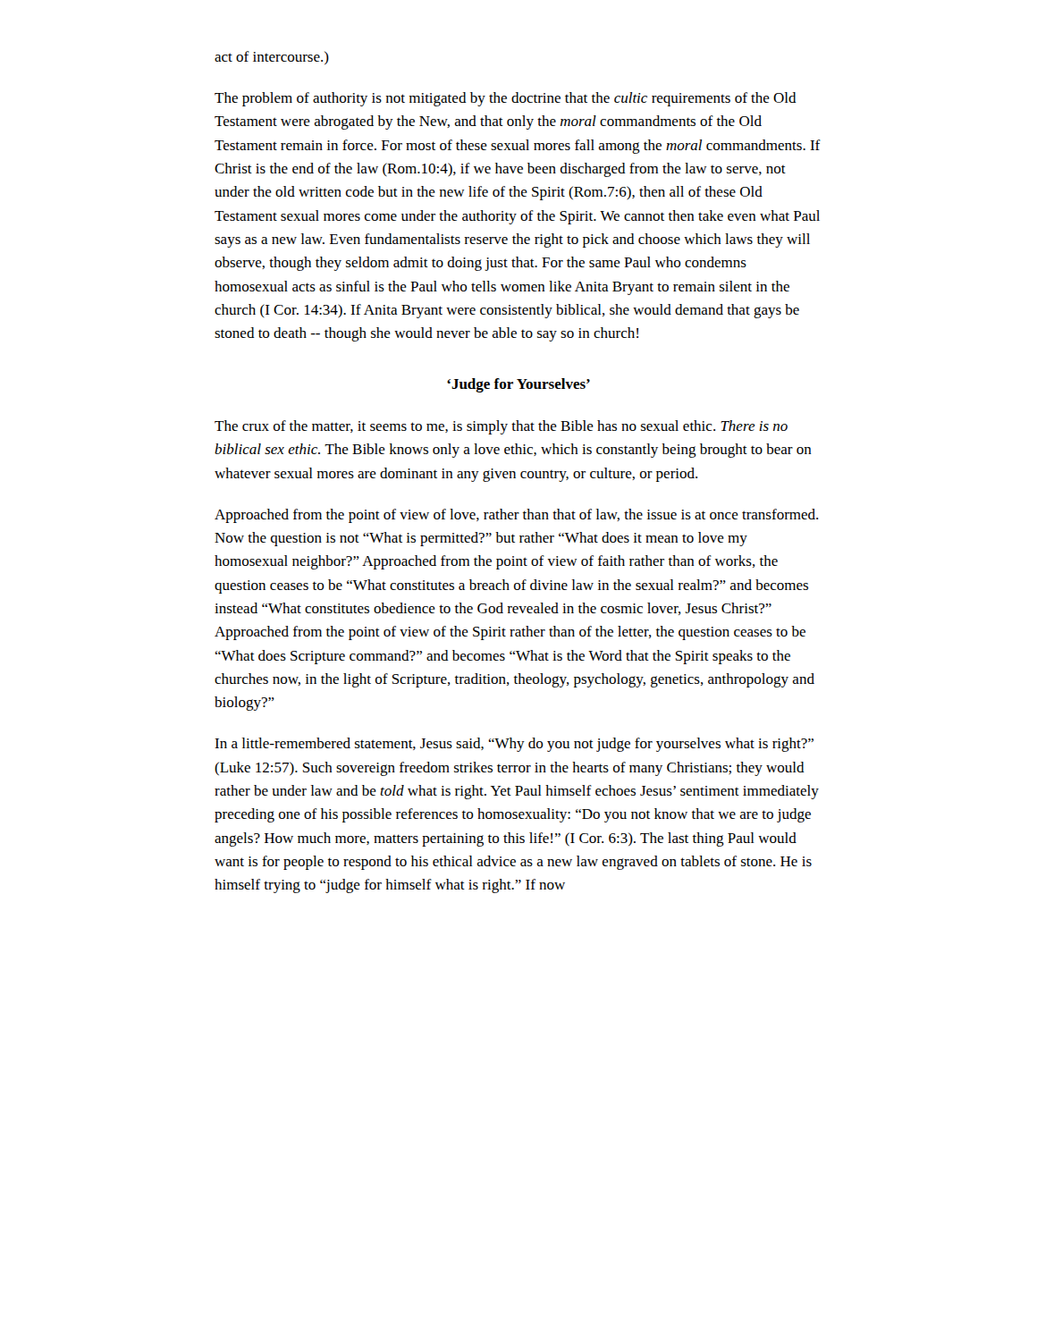act of intercourse.)
The problem of authority is not mitigated by the doctrine that the cultic requirements of the Old Testament were abrogated by the New, and that only the moral commandments of the Old Testament remain in force. For most of these sexual mores fall among the moral commandments. If Christ is the end of the law (Rom.10:4), if we have been discharged from the law to serve, not under the old written code but in the new life of the Spirit (Rom.7:6), then all of these Old Testament sexual mores come under the authority of the Spirit. We cannot then take even what Paul says as a new law. Even fundamentalists reserve the right to pick and choose which laws they will observe, though they seldom admit to doing just that. For the same Paul who condemns homosexual acts as sinful is the Paul who tells women like Anita Bryant to remain silent in the church (I Cor. 14:34). If Anita Bryant were consistently biblical, she would demand that gays be stoned to death -- though she would never be able to say so in church!
‘Judge for Yourselves’
The crux of the matter, it seems to me, is simply that the Bible has no sexual ethic. There is no biblical sex ethic. The Bible knows only a love ethic, which is constantly being brought to bear on whatever sexual mores are dominant in any given country, or culture, or period.
Approached from the point of view of love, rather than that of law, the issue is at once transformed. Now the question is not “What is permitted?” but rather “What does it mean to love my homosexual neighbor?” Approached from the point of view of faith rather than of works, the question ceases to be “What constitutes a breach of divine law in the sexual realm?” and becomes instead “What constitutes obedience to the God revealed in the cosmic lover, Jesus Christ?” Approached from the point of view of the Spirit rather than of the letter, the question ceases to be “What does Scripture command?” and becomes “What is the Word that the Spirit speaks to the churches now, in the light of Scripture, tradition, theology, psychology, genetics, anthropology and biology?”
In a little-remembered statement, Jesus said, “Why do you not judge for yourselves what is right?” (Luke 12:57). Such sovereign freedom strikes terror in the hearts of many Christians; they would rather be under law and be told what is right. Yet Paul himself echoes Jesus’ sentiment immediately preceding one of his possible references to homosexuality: “Do you not know that we are to judge angels? How much more, matters pertaining to this life!” (I Cor. 6:3). The last thing Paul would want is for people to respond to his ethical advice as a new law engraved on tablets of stone. He is himself trying to “judge for himself what is right.” If now